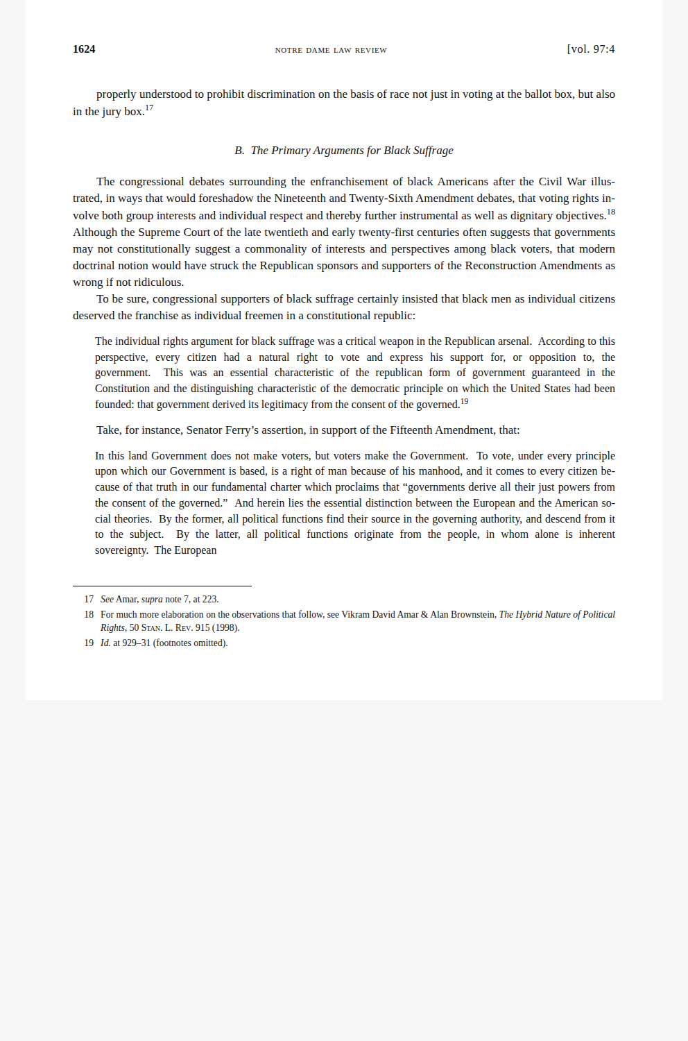1624 notre dame law review [vol. 97:4
properly understood to prohibit discrimination on the basis of race not just in voting at the ballot box, but also in the jury box.17
B. The Primary Arguments for Black Suffrage
The congressional debates surrounding the enfranchisement of black Americans after the Civil War illustrated, in ways that would foreshadow the Nineteenth and Twenty-Sixth Amendment debates, that voting rights involve both group interests and individual respect and thereby further instrumental as well as dignitary objectives.18 Although the Supreme Court of the late twentieth and early twenty-first centuries often suggests that governments may not constitutionally suggest a commonality of interests and perspectives among black voters, that modern doctrinal notion would have struck the Republican sponsors and supporters of the Reconstruction Amendments as wrong if not ridiculous.
To be sure, congressional supporters of black suffrage certainly insisted that black men as individual citizens deserved the franchise as individual freemen in a constitutional republic:
The individual rights argument for black suffrage was a critical weapon in the Republican arsenal. According to this perspective, every citizen had a natural right to vote and express his support for, or opposition to, the government. This was an essential characteristic of the republican form of government guaranteed in the Constitution and the distinguishing characteristic of the democratic principle on which the United States had been founded: that government derived its legitimacy from the consent of the governed.19
Take, for instance, Senator Ferry’s assertion, in support of the Fifteenth Amendment, that:
In this land Government does not make voters, but voters make the Government. To vote, under every principle upon which our Government is based, is a right of man because of his manhood, and it comes to every citizen because of that truth in our fundamental charter which proclaims that “governments derive all their just powers from the consent of the governed.” And herein lies the essential distinction between the European and the American social theories. By the former, all political functions find their source in the governing authority, and descend from it to the subject. By the latter, all political functions originate from the people, in whom alone is inherent sovereignty. The European
17 See Amar, supra note 7, at 223.
18 For much more elaboration on the observations that follow, see Vikram David Amar & Alan Brownstein, The Hybrid Nature of Political Rights, 50 Stan. L. Rev. 915 (1998).
19 Id. at 929–31 (footnotes omitted).